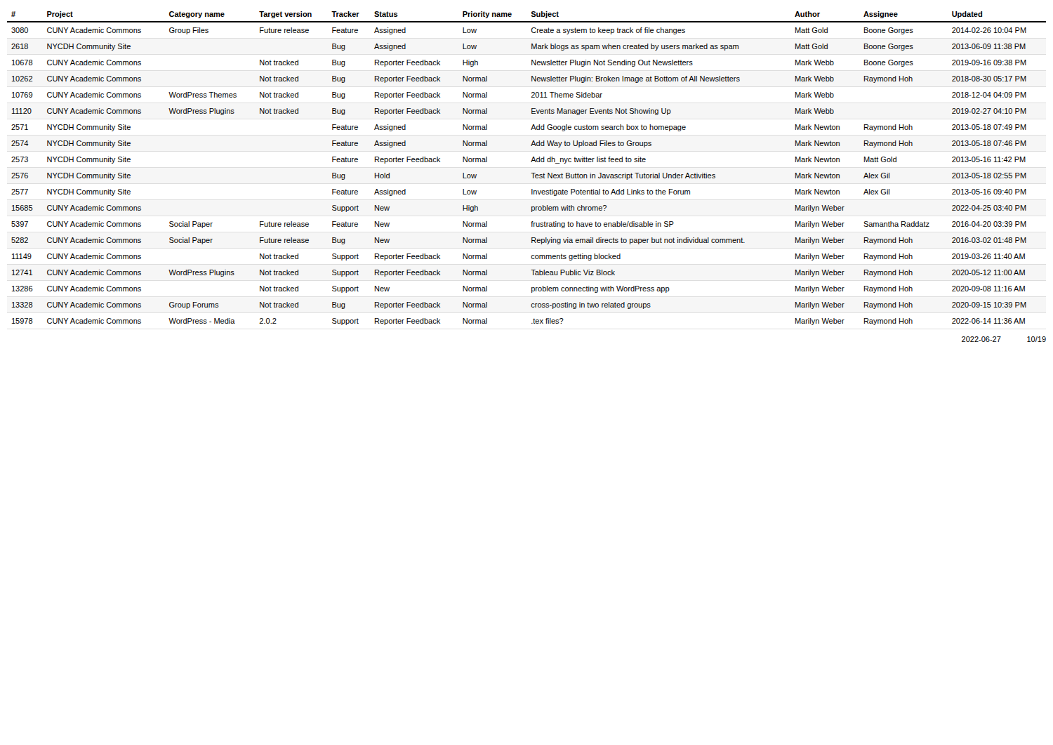| # | Project | Category name | Target version | Tracker | Status | Priority name | Subject | Author | Assignee | Updated |
| --- | --- | --- | --- | --- | --- | --- | --- | --- | --- | --- |
| 3080 | CUNY Academic Commons | Group Files | Future release | Feature | Assigned | Low | Create a system to keep track of file changes | Matt Gold | Boone Gorges | 2014-02-26 10:04 PM |
| 2618 | NYCDH Community Site | | | Bug | Assigned | Low | Mark blogs as spam when created by users marked as spam | Matt Gold | Boone Gorges | 2013-06-09 11:38 PM |
| 10678 | CUNY Academic Commons | | Not tracked | Bug | Reporter Feedback | High | Newsletter Plugin Not Sending Out Newsletters | Mark Webb | Boone Gorges | 2019-09-16 09:38 PM |
| 10262 | CUNY Academic Commons | | Not tracked | Bug | Reporter Feedback | Normal | Newsletter Plugin: Broken Image at Bottom of All Newsletters | Mark Webb | Raymond Hoh | 2018-08-30 05:17 PM |
| 10769 | CUNY Academic Commons | WordPress Themes | Not tracked | Bug | Reporter Feedback | Normal | 2011 Theme Sidebar | Mark Webb | | 2018-12-04 04:09 PM |
| 11120 | CUNY Academic Commons | WordPress Plugins | Not tracked | Bug | Reporter Feedback | Normal | Events Manager Events Not Showing Up | Mark Webb | | 2019-02-27 04:10 PM |
| 2571 | NYCDH Community Site | | | Feature | Assigned | Normal | Add Google custom search box to homepage | Mark Newton | Raymond Hoh | 2013-05-18 07:49 PM |
| 2574 | NYCDH Community Site | | | Feature | Assigned | Normal | Add Way to Upload Files to Groups | Mark Newton | Raymond Hoh | 2013-05-18 07:46 PM |
| 2573 | NYCDH Community Site | | | Feature | Reporter Feedback | Normal | Add dh_nyc twitter list feed to site | Mark Newton | Matt Gold | 2013-05-16 11:42 PM |
| 2576 | NYCDH Community Site | | | Bug | Hold | Low | Test Next Button in Javascript Tutorial Under Activities | Mark Newton | Alex Gil | 2013-05-18 02:55 PM |
| 2577 | NYCDH Community Site | | | Feature | Assigned | Low | Investigate Potential to Add Links to the Forum | Mark Newton | Alex Gil | 2013-05-16 09:40 PM |
| 15685 | CUNY Academic Commons | | | Support | New | High | problem with chrome? | Marilyn Weber | | 2022-04-25 03:40 PM |
| 5397 | CUNY Academic Commons | Social Paper | Future release | Feature | New | Normal | frustrating to have to enable/disable in SP | Marilyn Weber | Samantha Raddatz | 2016-04-20 03:39 PM |
| 5282 | CUNY Academic Commons | Social Paper | Future release | Bug | New | Normal | Replying via email directs to paper but not individual comment. | Marilyn Weber | Raymond Hoh | 2016-03-02 01:48 PM |
| 11149 | CUNY Academic Commons | | Not tracked | Support | Reporter Feedback | Normal | comments getting blocked | Marilyn Weber | Raymond Hoh | 2019-03-26 11:40 AM |
| 12741 | CUNY Academic Commons | WordPress Plugins | Not tracked | Support | Reporter Feedback | Normal | Tableau Public Viz Block | Marilyn Weber | Raymond Hoh | 2020-05-12 11:00 AM |
| 13286 | CUNY Academic Commons | | Not tracked | Support | New | Normal | problem connecting with WordPress app | Marilyn Weber | Raymond Hoh | 2020-09-08 11:16 AM |
| 13328 | CUNY Academic Commons | Group Forums | Not tracked | Bug | Reporter Feedback | Normal | cross-posting in two related groups | Marilyn Weber | Raymond Hoh | 2020-09-15 10:39 PM |
| 15978 | CUNY Academic Commons | WordPress - Media | 2.0.2 | Support | Reporter Feedback | Normal | .tex files? | Marilyn Weber | Raymond Hoh | 2022-06-14 11:36 AM |
2022-06-27 10/19